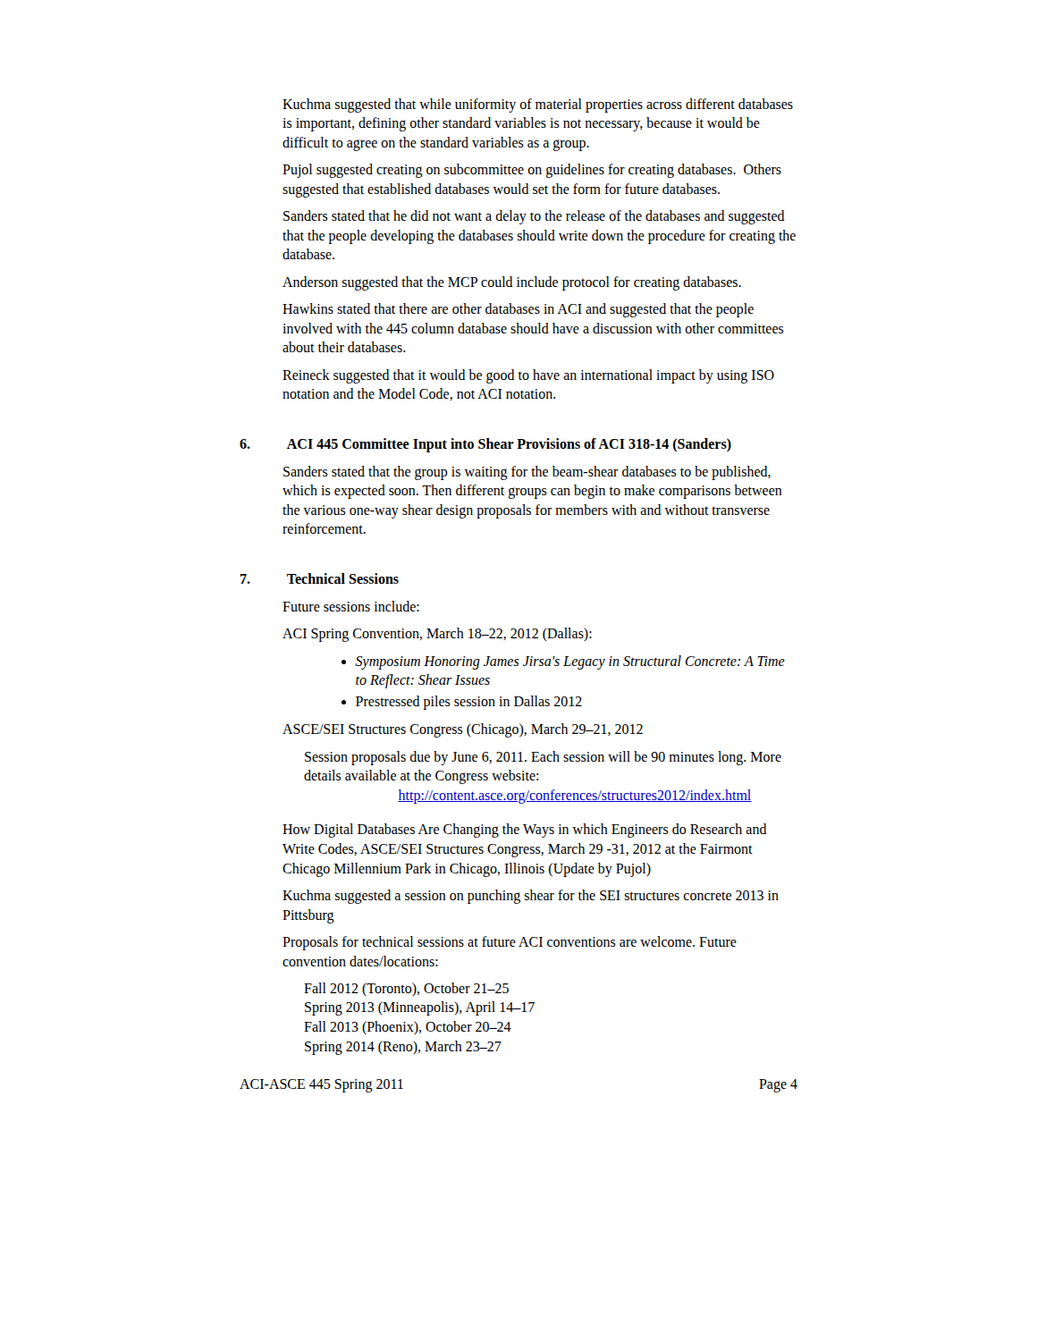Kuchma suggested that while uniformity of material properties across different databases is important, defining other standard variables is not necessary, because it would be difficult to agree on the standard variables as a group.
Pujol suggested creating on subcommittee on guidelines for creating databases. Others suggested that established databases would set the form for future databases.
Sanders stated that he did not want a delay to the release of the databases and suggested that the people developing the databases should write down the procedure for creating the database.
Anderson suggested that the MCP could include protocol for creating databases.
Hawkins stated that there are other databases in ACI and suggested that the people involved with the 445 column database should have a discussion with other committees about their databases.
Reineck suggested that it would be good to have an international impact by using ISO notation and the Model Code, not ACI notation.
6. ACI 445 Committee Input into Shear Provisions of ACI 318-14 (Sanders)
Sanders stated that the group is waiting for the beam-shear databases to be published, which is expected soon. Then different groups can begin to make comparisons between the various one-way shear design proposals for members with and without transverse reinforcement.
7. Technical Sessions
Future sessions include:
ACI Spring Convention, March 18–22, 2012 (Dallas):
Symposium Honoring James Jirsa's Legacy in Structural Concrete: A Time to Reflect: Shear Issues
Prestressed piles session in Dallas 2012
ASCE/SEI Structures Congress (Chicago), March 29–21, 2012
Session proposals due by June 6, 2011. Each session will be 90 minutes long. More details available at the Congress website:
http://content.asce.org/conferences/structures2012/index.html
How Digital Databases Are Changing the Ways in which Engineers do Research and Write Codes, ASCE/SEI Structures Congress, March 29 -31, 2012 at the Fairmont Chicago Millennium Park in Chicago, Illinois (Update by Pujol)
Kuchma suggested a session on punching shear for the SEI structures concrete 2013 in Pittsburg
Proposals for technical sessions at future ACI conventions are welcome. Future convention dates/locations:
Fall 2012 (Toronto), October 21–25
Spring 2013 (Minneapolis), April 14–17
Fall 2013 (Phoenix), October 20–24
Spring 2014 (Reno), March 23–27
ACI-ASCE 445 Spring 2011 Page 4